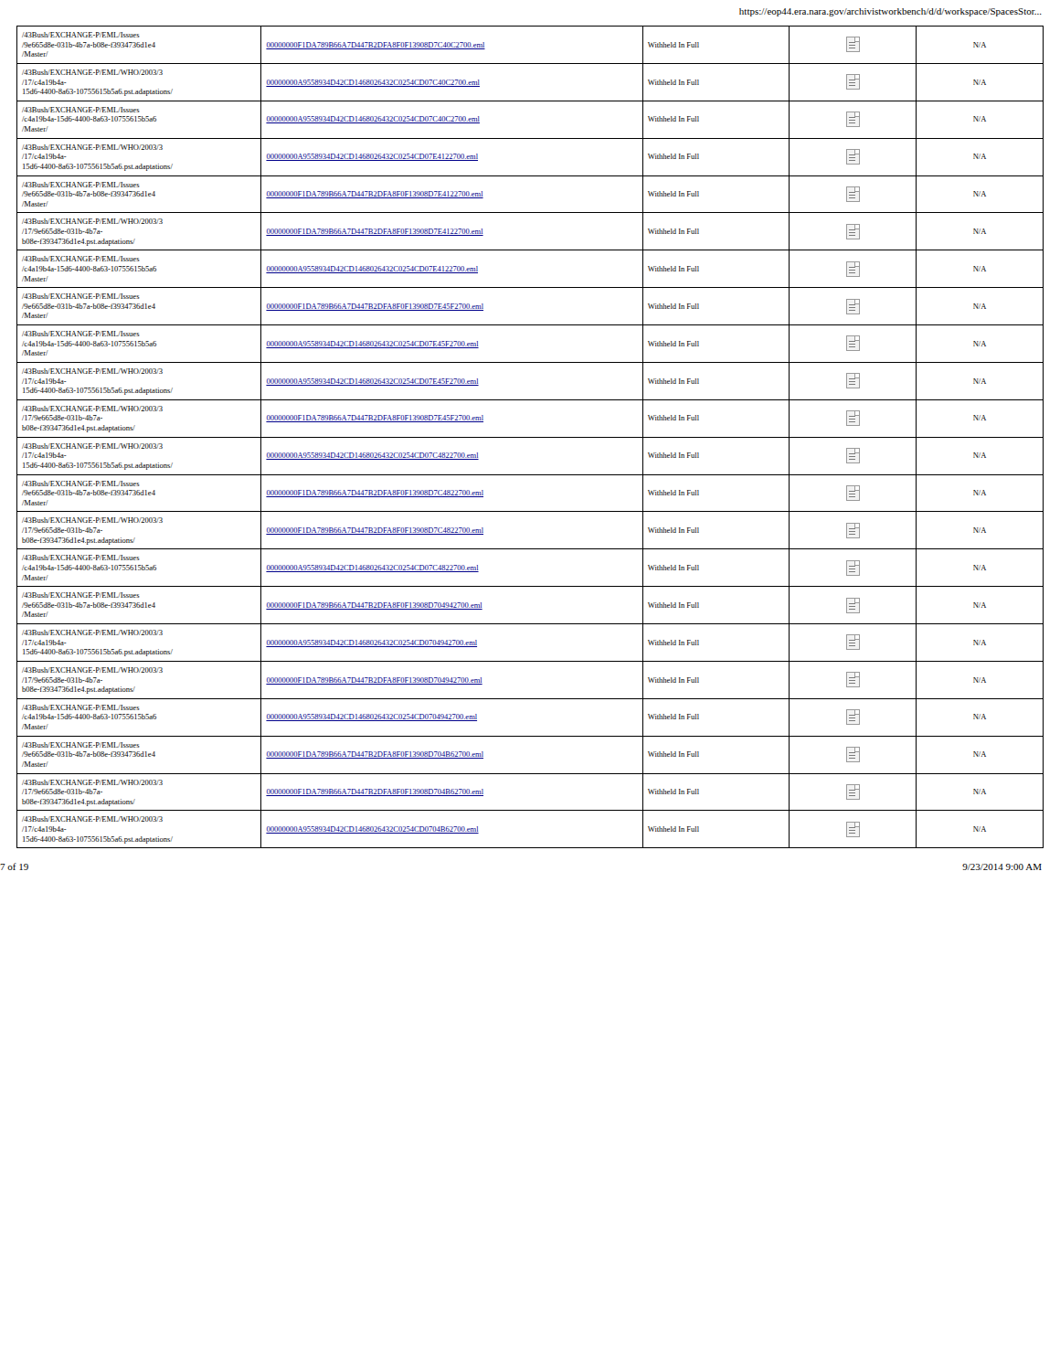https://eop44.era.nara.gov/archivistworkbench/d/d/workspace/SpacesStor...
| /43Bush/EXCHANGE-P/EML/Issues /9e665d8e-031b-4b7a-b08e-f3934736d1e4 /Master/ | 00000000F1DA789B66A7D447B2DFA8F0F13908D7C40C2700.eml | Withheld In Full | | N/A |
| /43Bush/EXCHANGE-P/EML/WHO/2003/3 /17/c4a19b4a- 15d6-4400-8a63-10755615b5a6.pst.adaptations/ | 00000000A9558934D42CD1468026432C0254CD07C40C2700.eml | Withheld In Full | | N/A |
| /43Bush/EXCHANGE-P/EML/Issues /c4a19b4a-15d6-4400-8a63-10755615b5a6 /Master/ | 00000000A9558934D42CD1468026432C0254CD07C40C2700.eml | Withheld In Full | | N/A |
| /43Bush/EXCHANGE-P/EML/WHO/2003/3 /17/c4a19b4a- 15d6-4400-8a63-10755615b5a6.pst.adaptations/ | 00000000A9558934D42CD1468026432C0254CD07E4122700.eml | Withheld In Full | | N/A |
| /43Bush/EXCHANGE-P/EML/Issues /9e665d8e-031b-4b7a-b08e-f3934736d1e4 /Master/ | 00000000F1DA789B66A7D447B2DFA8F0F13908D7E4122700.eml | Withheld In Full | | N/A |
| /43Bush/EXCHANGE-P/EML/WHO/2003/3 /17/9e665d8e-031b-4b7a- b08e-f3934736d1e4.pst.adaptations/ | 00000000F1DA789B66A7D447B2DFA8F0F13908D7E4122700.eml | Withheld In Full | | N/A |
| /43Bush/EXCHANGE-P/EML/Issues /c4a19b4a-15d6-4400-8a63-10755615b5a6 /Master/ | 00000000A9558934D42CD1468026432C0254CD07E4122700.eml | Withheld In Full | | N/A |
| /43Bush/EXCHANGE-P/EML/Issues /9e665d8e-031b-4b7a-b08e-f3934736d1e4 /Master/ | 00000000F1DA789B66A7D447B2DFA8F0F13908D7E45F2700.eml | Withheld In Full | | N/A |
| /43Bush/EXCHANGE-P/EML/Issues /c4a19b4a-15d6-4400-8a63-10755615b5a6 /Master/ | 00000000A9558934D42CD1468026432C0254CD07E45F2700.eml | Withheld In Full | | N/A |
| /43Bush/EXCHANGE-P/EML/WHO/2003/3 /17/c4a19b4a- 15d6-4400-8a63-10755615b5a6.pst.adaptations/ | 00000000A9558934D42CD1468026432C0254CD07E45F2700.eml | Withheld In Full | | N/A |
| /43Bush/EXCHANGE-P/EML/WHO/2003/3 /17/9e665d8e-031b-4b7a- b08e-f3934736d1e4.pst.adaptations/ | 00000000F1DA789B66A7D447B2DFA8F0F13908D7E45F2700.eml | Withheld In Full | | N/A |
| /43Bush/EXCHANGE-P/EML/WHO/2003/3 /17/c4a19b4a- 15d6-4400-8a63-10755615b5a6.pst.adaptations/ | 00000000A9558934D42CD1468026432C0254CD07C4822700.eml | Withheld In Full | | N/A |
| /43Bush/EXCHANGE-P/EML/Issues /9e665d8e-031b-4b7a-b08e-f3934736d1e4 /Master/ | 00000000F1DA789B66A7D447B2DFA8F0F13908D7C4822700.eml | Withheld In Full | | N/A |
| /43Bush/EXCHANGE-P/EML/WHO/2003/3 /17/9e665d8e-031b-4b7a- b08e-f3934736d1e4.pst.adaptations/ | 00000000F1DA789B66A7D447B2DFA8F0F13908D7C4822700.eml | Withheld In Full | | N/A |
| /43Bush/EXCHANGE-P/EML/Issues /c4a19b4a-15d6-4400-8a63-10755615b5a6 /Master/ | 00000000A9558934D42CD1468026432C0254CD07C4822700.eml | Withheld In Full | | N/A |
| /43Bush/EXCHANGE-P/EML/Issues /9e665d8e-031b-4b7a-b08e-f3934736d1e4 /Master/ | 00000000F1DA789B66A7D447B2DFA8F0F13908D704942700.eml | Withheld In Full | | N/A |
| /43Bush/EXCHANGE-P/EML/WHO/2003/3 /17/c4a19b4a- 15d6-4400-8a63-10755615b5a6.pst.adaptations/ | 00000000A9558934D42CD1468026432C0254CD0704942700.eml | Withheld In Full | | N/A |
| /43Bush/EXCHANGE-P/EML/WHO/2003/3 /17/9e665d8e-031b-4b7a- b08e-f3934736d1e4.pst.adaptations/ | 00000000F1DA789B66A7D447B2DFA8F0F13908D704942700.eml | Withheld In Full | | N/A |
| /43Bush/EXCHANGE-P/EML/Issues /c4a19b4a-15d6-4400-8a63-10755615b5a6 /Master/ | 00000000A9558934D42CD1468026432C0254CD0704942700.eml | Withheld In Full | | N/A |
| /43Bush/EXCHANGE-P/EML/Issues /9e665d8e-031b-4b7a-b08e-f3934736d1e4 /Master/ | 00000000F1DA789B66A7D447B2DFA8F0F13908D704B62700.eml | Withheld In Full | | N/A |
| /43Bush/EXCHANGE-P/EML/WHO/2003/3 /17/9e665d8e-031b-4b7a- b08e-f3934736d1e4.pst.adaptations/ | 00000000F1DA789B66A7D447B2DFA8F0F13908D704B62700.eml | Withheld In Full | | N/A |
| /43Bush/EXCHANGE-P/EML/WHO/2003/3 /17/c4a19b4a- 15d6-4400-8a63-10755615b5a6.pst.adaptations/ | 00000000A9558934D42CD1468026432C0254CD0704B62700.eml | Withheld In Full | | N/A |
7 of 19
9/23/2014 9:00 AM